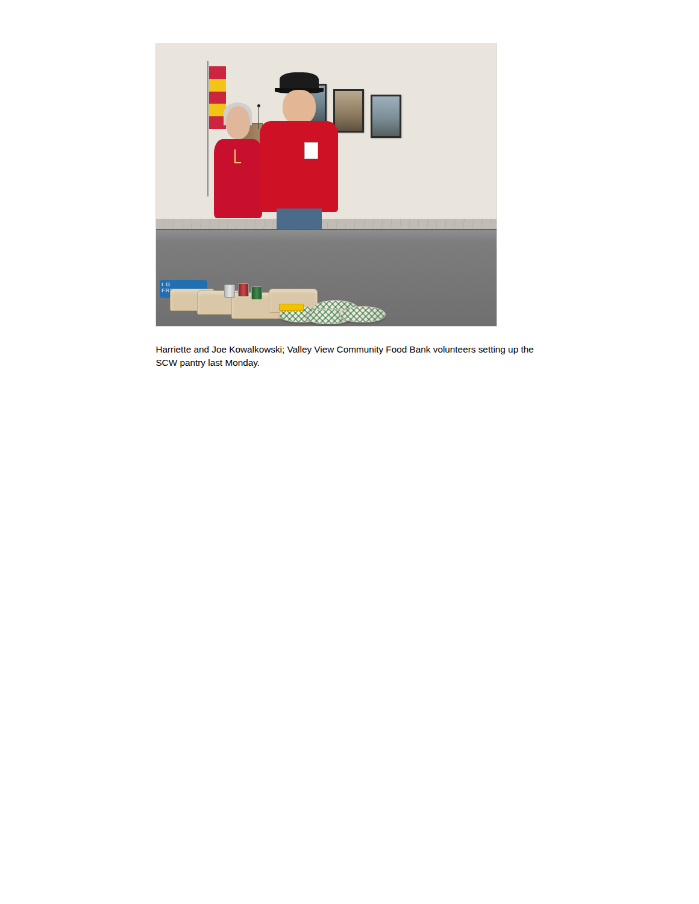I G
FRE
Harriette and Joe Kowalkowski; Valley View Community Food Bank volunteers setting up the SCW pantry last Monday.